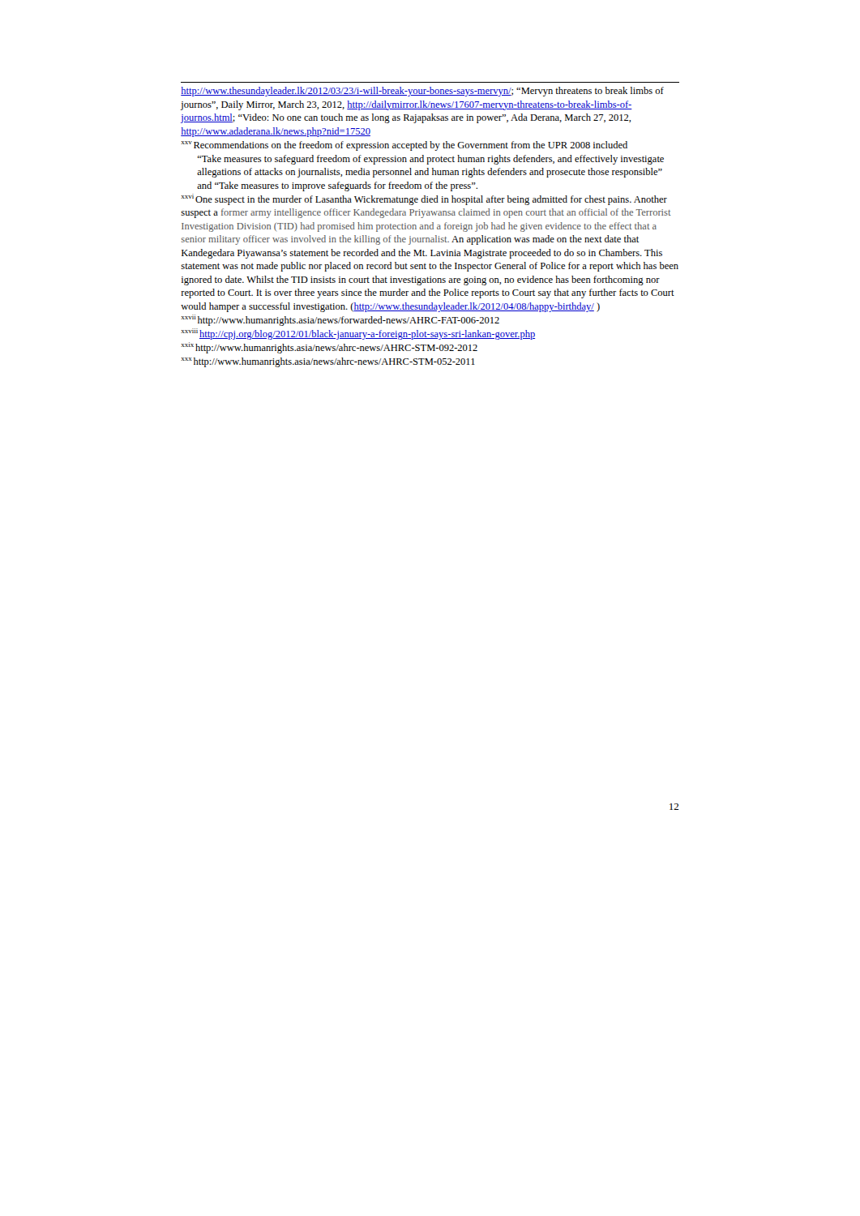http://www.thesundayleader.lk/2012/03/23/i-will-break-your-bones-says-mervyn/; “Mervyn threatens to break limbs of journos”, Daily Mirror, March 23, 2012, http://dailymirror.lk/news/17607-mervyn-threatens-to-break-limbs-of-journos.html; “Video: No one can touch me as long as Rajapaksas are in power”, Ada Derana, March 27, 2012, http://www.adaderana.lk/news.php?nid=17520
xxvRecommendations on the freedom of expression accepted by the Government from the UPR 2008 included
“Take measures to safeguard freedom of expression and protect human rights defenders, and effectively investigate allegations of attacks on journalists, media personnel and human rights defenders and prosecute those responsible” and “Take measures to improve safeguards for freedom of the press”.
xxviOne suspect in the murder of Lasantha Wickrematunge died in hospital after being admitted for chest pains. Another suspect a former army intelligence officer Kandegedara Priyawansa claimed in open court that an official of the Terrorist Investigation Division (TID) had promised him protection and a foreign job had he given evidence to the effect that a senior military officer was involved in the killing of the journalist. An application was made on the next date that Kandegedara Piyawansa’s statement be recorded and the Mt. Lavinia Magistrate proceeded to do so in Chambers. This statement was not made public nor placed on record but sent to the Inspector General of Police for a report which has been ignored to date. Whilst the TID insists in court that investigations are going on, no evidence has been forthcoming nor reported to Court. It is over three years since the murder and the Police reports to Court say that any further facts to Court would hamper a successful investigation. (http://www.thesundayleader.lk/2012/04/08/happy-birthday/ )
xxviihttp://www.humanrights.asia/news/forwarded-news/AHRC-FAT-006-2012
xxviiihttp://cpj.org/blog/2012/01/black-january-a-foreign-plot-says-sri-lankan-gover.php
xxixhttp://www.humanrights.asia/news/ahrc-news/AHRC-STM-092-2012
xxxhttp://www.humanrights.asia/news/ahrc-news/AHRC-STM-052-2011
12